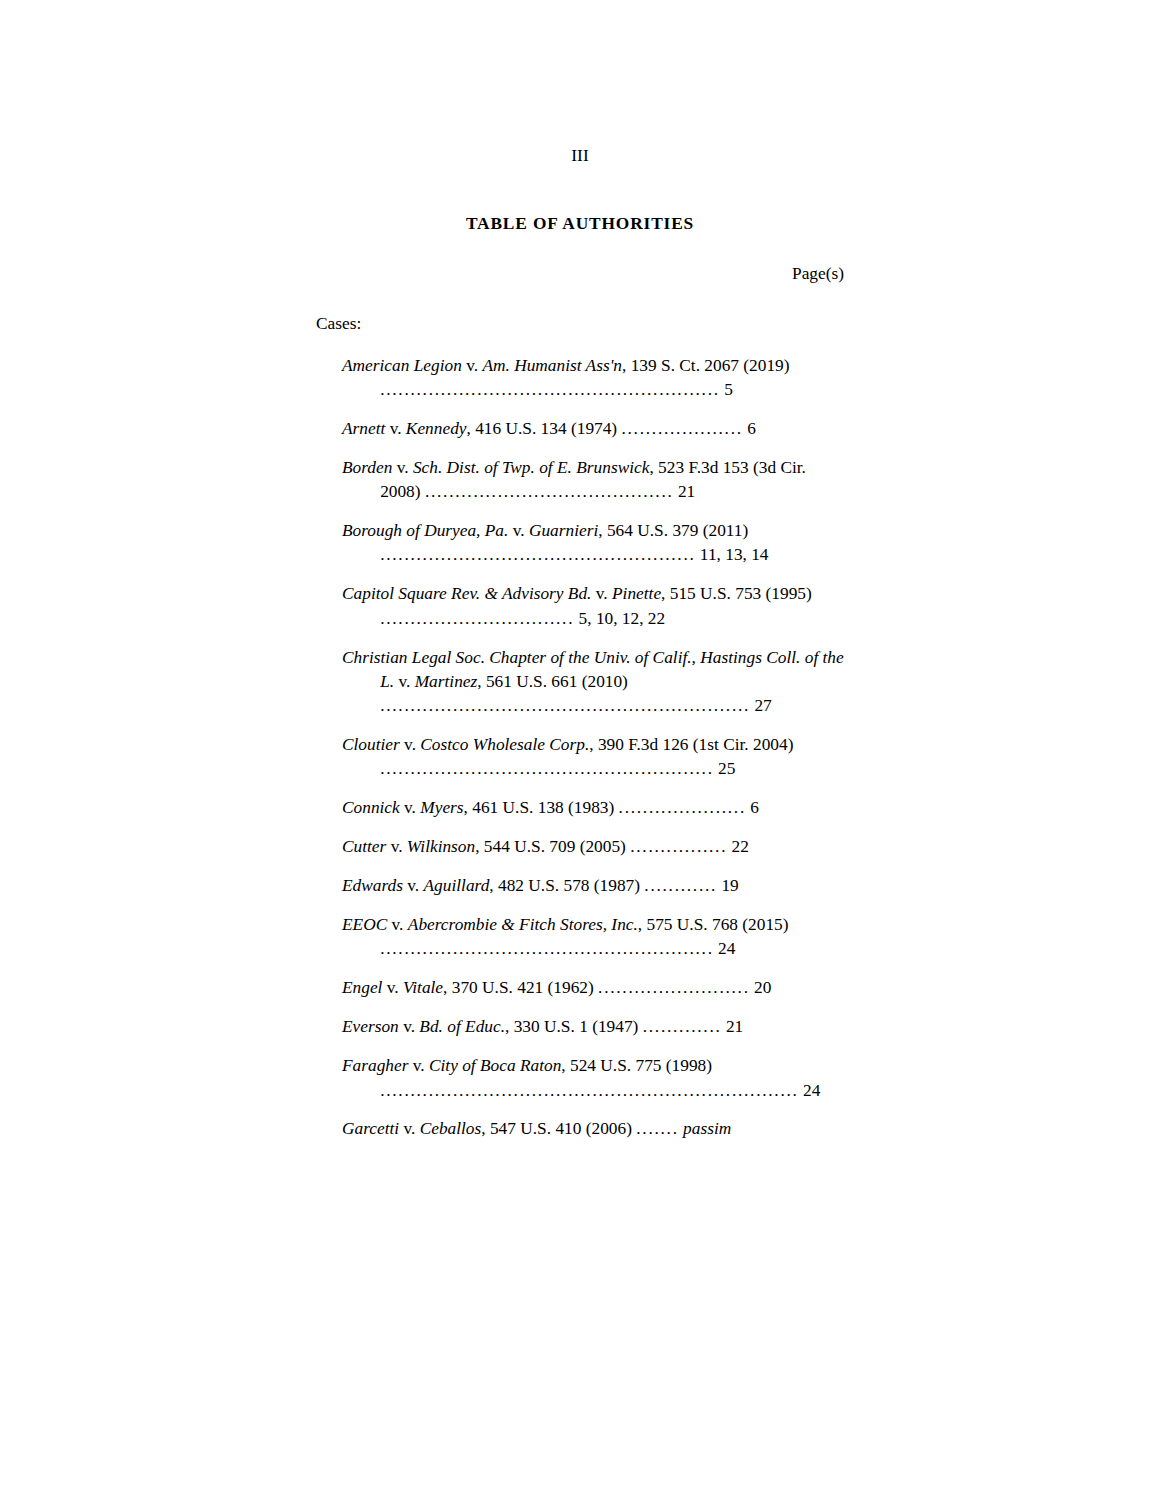III
TABLE OF AUTHORITIES
Page(s)
Cases:
American Legion v. Am. Humanist Ass'n, 139 S. Ct. 2067 (2019) ........................................................ 5
Arnett v. Kennedy, 416 U.S. 134 (1974) .................... 6
Borden v. Sch. Dist. of Twp. of E. Brunswick, 523 F.3d 153 (3d Cir. 2008) ......................................... 21
Borough of Duryea, Pa. v. Guarnieri, 564 U.S. 379 (2011) .................................................... 11, 13, 14
Capitol Square Rev. & Advisory Bd. v. Pinette, 515 U.S. 753 (1995) ................................ 5, 10, 12, 22
Christian Legal Soc. Chapter of the Univ. of Calif., Hastings Coll. of the L. v. Martinez, 561 U.S. 661 (2010) ............................................................. 27
Cloutier v. Costco Wholesale Corp., 390 F.3d 126 (1st Cir. 2004) ....................................................... 25
Connick v. Myers, 461 U.S. 138 (1983) ..................... 6
Cutter v. Wilkinson, 544 U.S. 709 (2005) ................ 22
Edwards v. Aguillard, 482 U.S. 578 (1987) ............ 19
EEOC v. Abercrombie & Fitch Stores, Inc., 575 U.S. 768 (2015) ....................................................... 24
Engel v. Vitale, 370 U.S. 421 (1962) ......................... 20
Everson v. Bd. of Educ., 330 U.S. 1 (1947) ............. 21
Faragher v. City of Boca Raton, 524 U.S. 775 (1998) ..................................................................... 24
Garcetti v. Ceballos, 547 U.S. 410 (2006) ....... passim